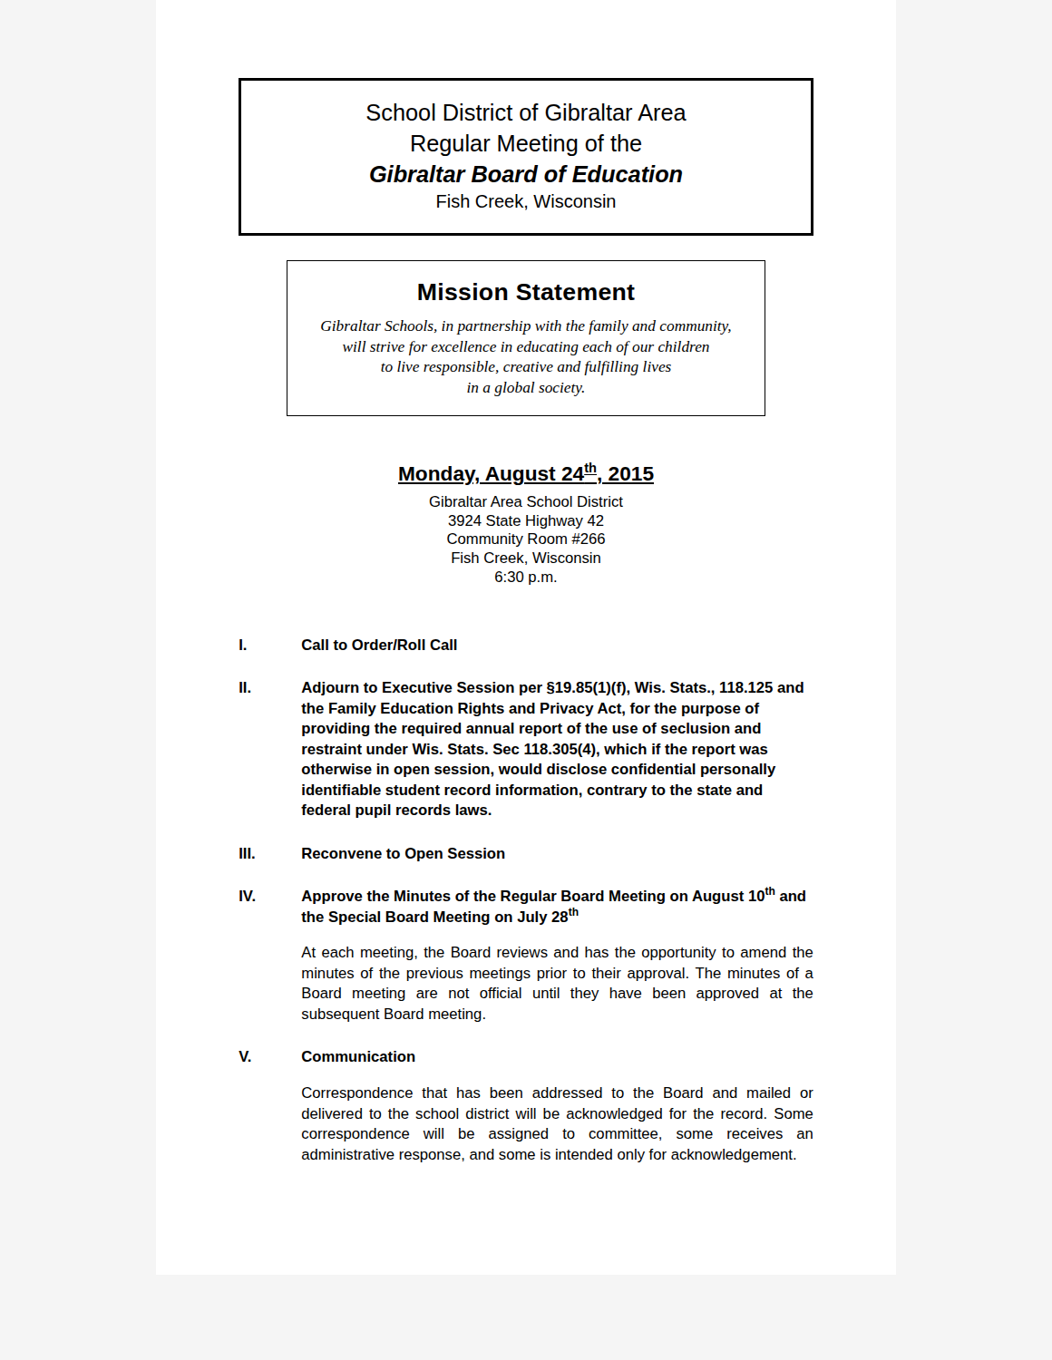School District of Gibraltar Area
Regular Meeting of the
Gibraltar Board of Education
Fish Creek, Wisconsin
Mission Statement
Gibraltar Schools, in partnership with the family and community,
will strive for excellence in educating each of our children
to live responsible, creative and fulfilling lives
in a global society.
Monday, August 24th, 2015
Gibraltar Area School District
3924 State Highway 42
Community Room #266
Fish Creek, Wisconsin
6:30 p.m.
I. Call to Order/Roll Call
II. Adjourn to Executive Session per §19.85(1)(f), Wis. Stats., 118.125 and the Family Education Rights and Privacy Act, for the purpose of providing the required annual report of the use of seclusion and restraint under Wis. Stats. Sec 118.305(4), which if the report was otherwise in open session, would disclose confidential personally identifiable student record information, contrary to the state and federal pupil records laws.
III. Reconvene to Open Session
IV. Approve the Minutes of the Regular Board Meeting on August 10th and the Special Board Meeting on July 28th
At each meeting, the Board reviews and has the opportunity to amend the minutes of the previous meetings prior to their approval. The minutes of a Board meeting are not official until they have been approved at the subsequent Board meeting.
V. Communication
Correspondence that has been addressed to the Board and mailed or delivered to the school district will be acknowledged for the record. Some correspondence will be assigned to committee, some receives an administrative response, and some is intended only for acknowledgement.